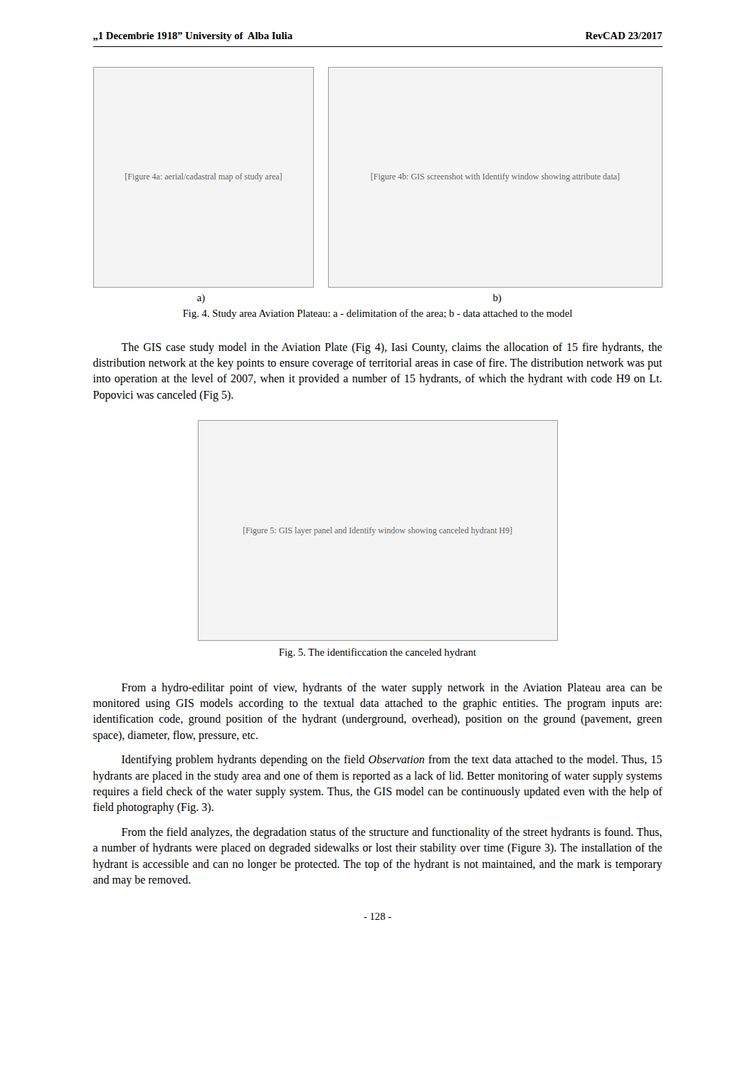„1 Decembrie 1918” University of Alba Iulia RevCAD 23/2017
[Figure 4a: aerial/cadastral map of study area]
[Figure 4b: GIS screenshot with Identify window showing attribute data]
a)
b)
Fig. 4. Study area Aviation Plateau: a - delimitation of the area; b - data attached to the model
The GIS case study model in the Aviation Plate (Fig 4), Iasi County, claims the allocation of 15 fire hydrants, the distribution network at the key points to ensure coverage of territorial areas in case of fire. The distribution network was put into operation at the level of 2007, when it provided a number of 15 hydrants, of which the hydrant with code H9 on Lt. Popovici was canceled (Fig 5).
[Figure 5: GIS layer panel and Identify window showing canceled hydrant H9]
Fig. 5. The identificcation the canceled hydrant
From a hydro-edilitar point of view, hydrants of the water supply network in the Aviation Plateau area can be monitored using GIS models according to the textual data attached to the graphic entities. The program inputs are: identification code, ground position of the hydrant (underground, overhead), position on the ground (pavement, green space), diameter, flow, pressure, etc.
Identifying problem hydrants depending on the field Observation from the text data attached to the model. Thus, 15 hydrants are placed in the study area and one of them is reported as a lack of lid. Better monitoring of water supply systems requires a field check of the water supply system. Thus, the GIS model can be continuously updated even with the help of field photography (Fig. 3).
From the field analyzes, the degradation status of the structure and functionality of the street hydrants is found. Thus, a number of hydrants were placed on degraded sidewalks or lost their stability over time (Figure 3). The installation of the hydrant is accessible and can no longer be protected. The top of the hydrant is not maintained, and the mark is temporary and may be removed.
- 128 -